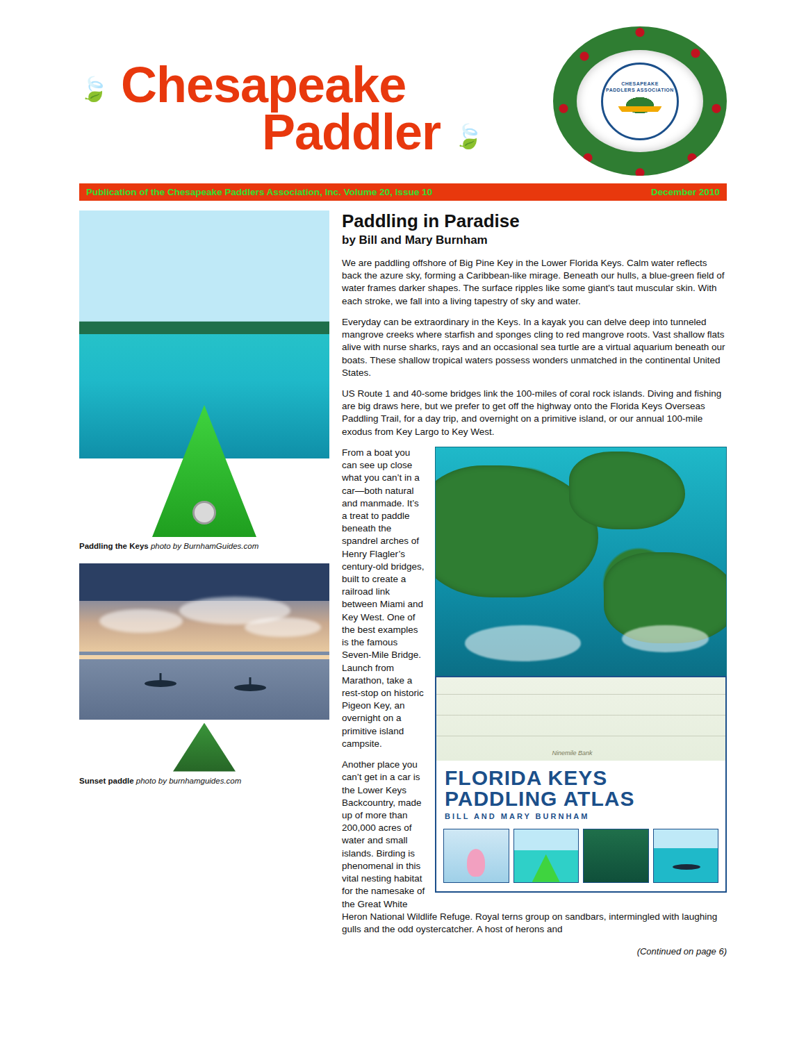CHESAPEAKE PADDLERS ASSOCIATION
Chesapeake Paddler
Publication of the Chesapeake Paddlers Association, Inc. Volume 20, Issue 10 December 2010
Squamish
Paddling the Keys photo by BurnhamGuides.com
Sunset paddle photo by burnhamguides.com
Paddling in Paradise
by Bill and Mary Burnham
We are paddling offshore of Big Pine Key in the Lower Florida Keys. Calm water reflects back the azure sky, forming a Caribbean-like mirage. Beneath our hulls, a blue-green field of water frames darker shapes. The surface ripples like some giant's taut muscular skin. With each stroke, we fall into a living tapestry of sky and water.
Everyday can be extraordinary in the Keys. In a kayak you can delve deep into tunneled mangrove creeks where starfish and sponges cling to red mangrove roots. Vast shallow flats alive with nurse sharks, rays and an occasional sea turtle are a virtual aquarium beneath our boats. These shallow tropical waters possess wonders unmatched in the continental United States.
US Route 1 and 40-some bridges link the 100-miles of coral rock islands. Diving and fishing are big draws here, but we prefer to get off the highway onto the Florida Keys Overseas Paddling Trail, for a day trip, and overnight on a primitive island, or our annual 100-mile exodus from Key Largo to Key West.
FLORIDA KEYS
PADDLING ATLAS
BILL AND MARY BURNHAM
From a boat you can see up close what you can’t in a car—both natural and manmade. It’s a treat to paddle beneath the spandrel arches of Henry Flagler’s century-old bridges, built to create a railroad link between Miami and Key West. One of the best examples is the famous Seven-Mile Bridge. Launch from Marathon, take a rest-stop on historic Pigeon Key, an overnight on a primitive island campsite.
Another place you can’t get in a car is the Lower Keys Backcountry, made up of more than 200,000 acres of water and small islands. Birding is phenomenal in this vital nesting habitat for the namesake of the Great White Heron National Wildlife Refuge. Royal terns group on sandbars, intermingled with laughing gulls and the odd oystercatcher. A host of herons and
(Continued on page 6)